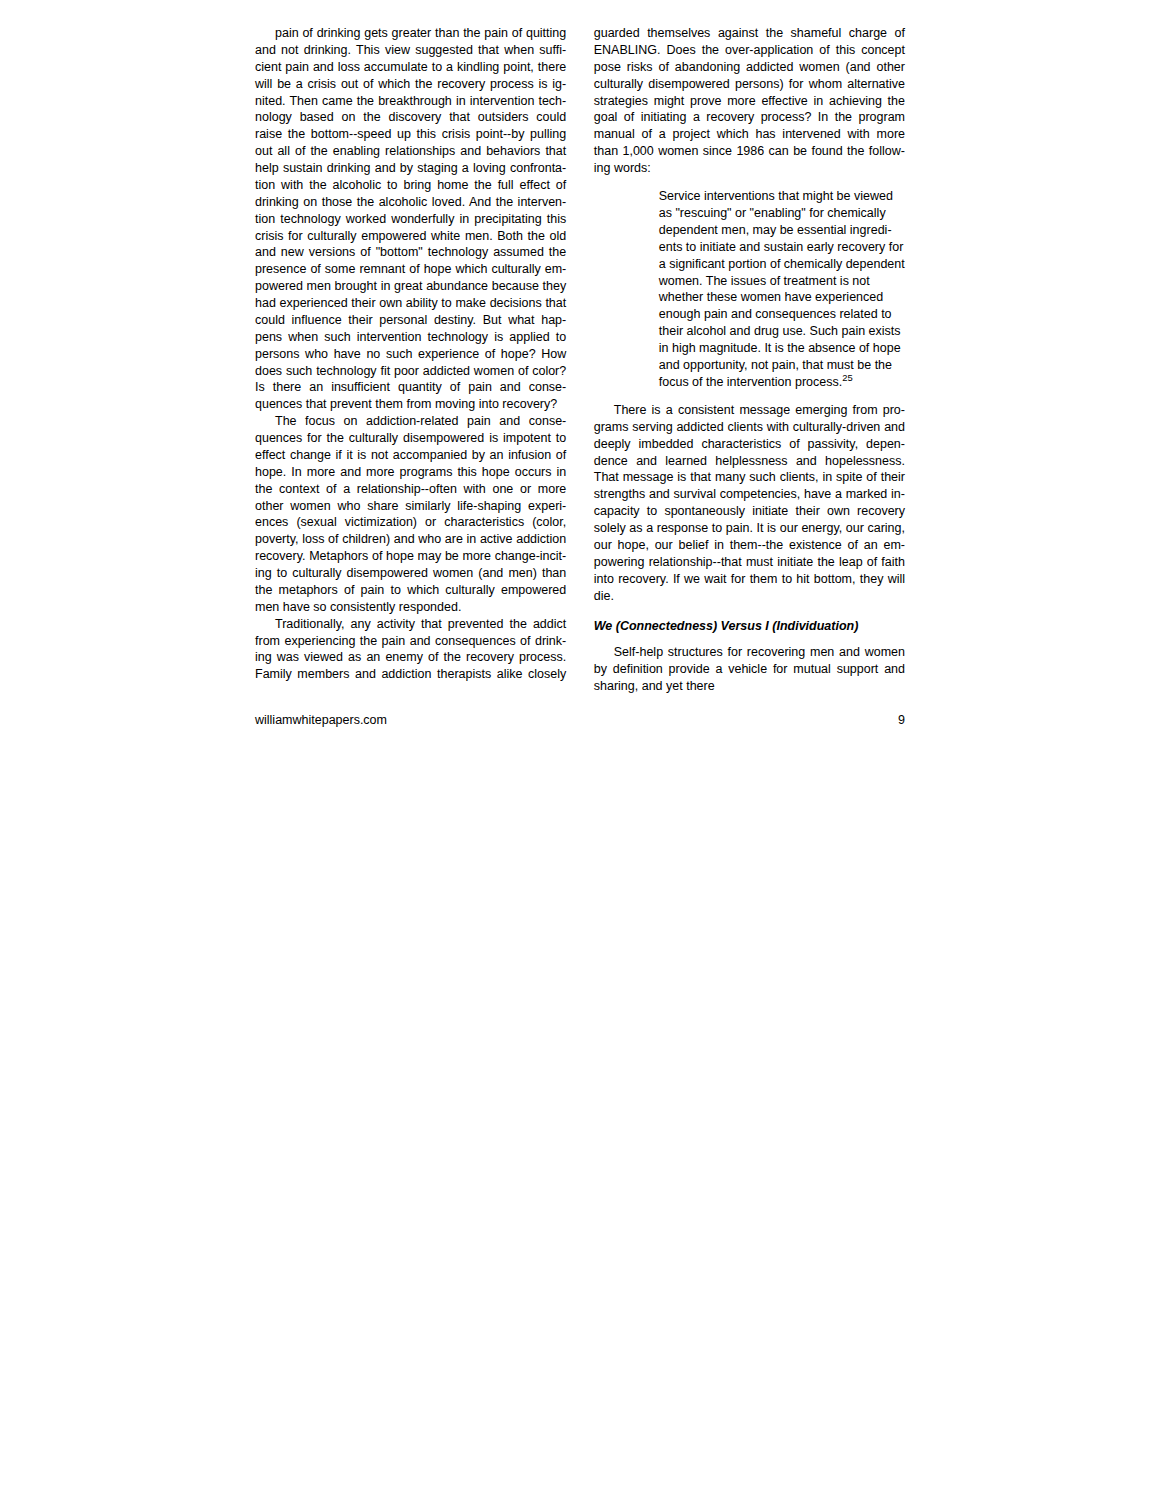pain of drinking gets greater than the pain of quitting and not drinking. This view suggested that when sufficient pain and loss accumulate to a kindling point, there will be a crisis out of which the recovery process is ignited. Then came the breakthrough in intervention technology based on the discovery that outsiders could raise the bottom--speed up this crisis point--by pulling out all of the enabling relationships and behaviors that help sustain drinking and by staging a loving confrontation with the alcoholic to bring home the full effect of drinking on those the alcoholic loved. And the intervention technology worked wonderfully in precipitating this crisis for culturally empowered white men. Both the old and new versions of "bottom" technology assumed the presence of some remnant of hope which culturally empowered men brought in great abundance because they had experienced their own ability to make decisions that could influence their personal destiny. But what happens when such intervention technology is applied to persons who have no such experience of hope? How does such technology fit poor addicted women of color? Is there an insufficient quantity of pain and consequences that prevent them from moving into recovery?
The focus on addiction-related pain and consequences for the culturally disempowered is impotent to effect change if it is not accompanied by an infusion of hope. In more and more programs this hope occurs in the context of a relationship--often with one or more other women who share similarly life-shaping experiences (sexual victimization) or characteristics (color, poverty, loss of children) and who are in active addiction recovery. Metaphors of hope may be more change-inciting to culturally disempowered women (and men) than the metaphors of pain to which culturally empowered men have so consistently responded.
Traditionally, any activity that prevented the addict from experiencing the pain and consequences of drinking was viewed as an enemy of the recovery process. Family members and addiction therapists alike closely guarded themselves against the shameful charge of ENABLING. Does the over-application of this concept pose risks of abandoning addicted women (and other culturally disempowered persons) for whom alternative strategies might prove more effective in achieving the goal of initiating a recovery process? In the program manual of a project which has intervened with more than 1,000 women since 1986 can be found the following words:
Service interventions that might be viewed as "rescuing" or "enabling" for chemically dependent men, may be essential ingredients to initiate and sustain early recovery for a significant portion of chemically dependent women. The issues of treatment is not whether these women have experienced enough pain and consequences related to their alcohol and drug use. Such pain exists in high magnitude. It is the absence of hope and opportunity, not pain, that must be the focus of the intervention process.25
There is a consistent message emerging from programs serving addicted clients with culturally-driven and deeply imbedded characteristics of passivity, dependence and learned helplessness and hopelessness. That message is that many such clients, in spite of their strengths and survival competencies, have a marked incapacity to spontaneously initiate their own recovery solely as a response to pain. It is our energy, our caring, our hope, our belief in them--the existence of an empowering relationship--that must initiate the leap of faith into recovery. If we wait for them to hit bottom, they will die.
We (Connectedness) Versus I (Individuation)
Self-help structures for recovering men and women by definition provide a vehicle for mutual support and sharing, and yet there
williamwhitepapers.com
9